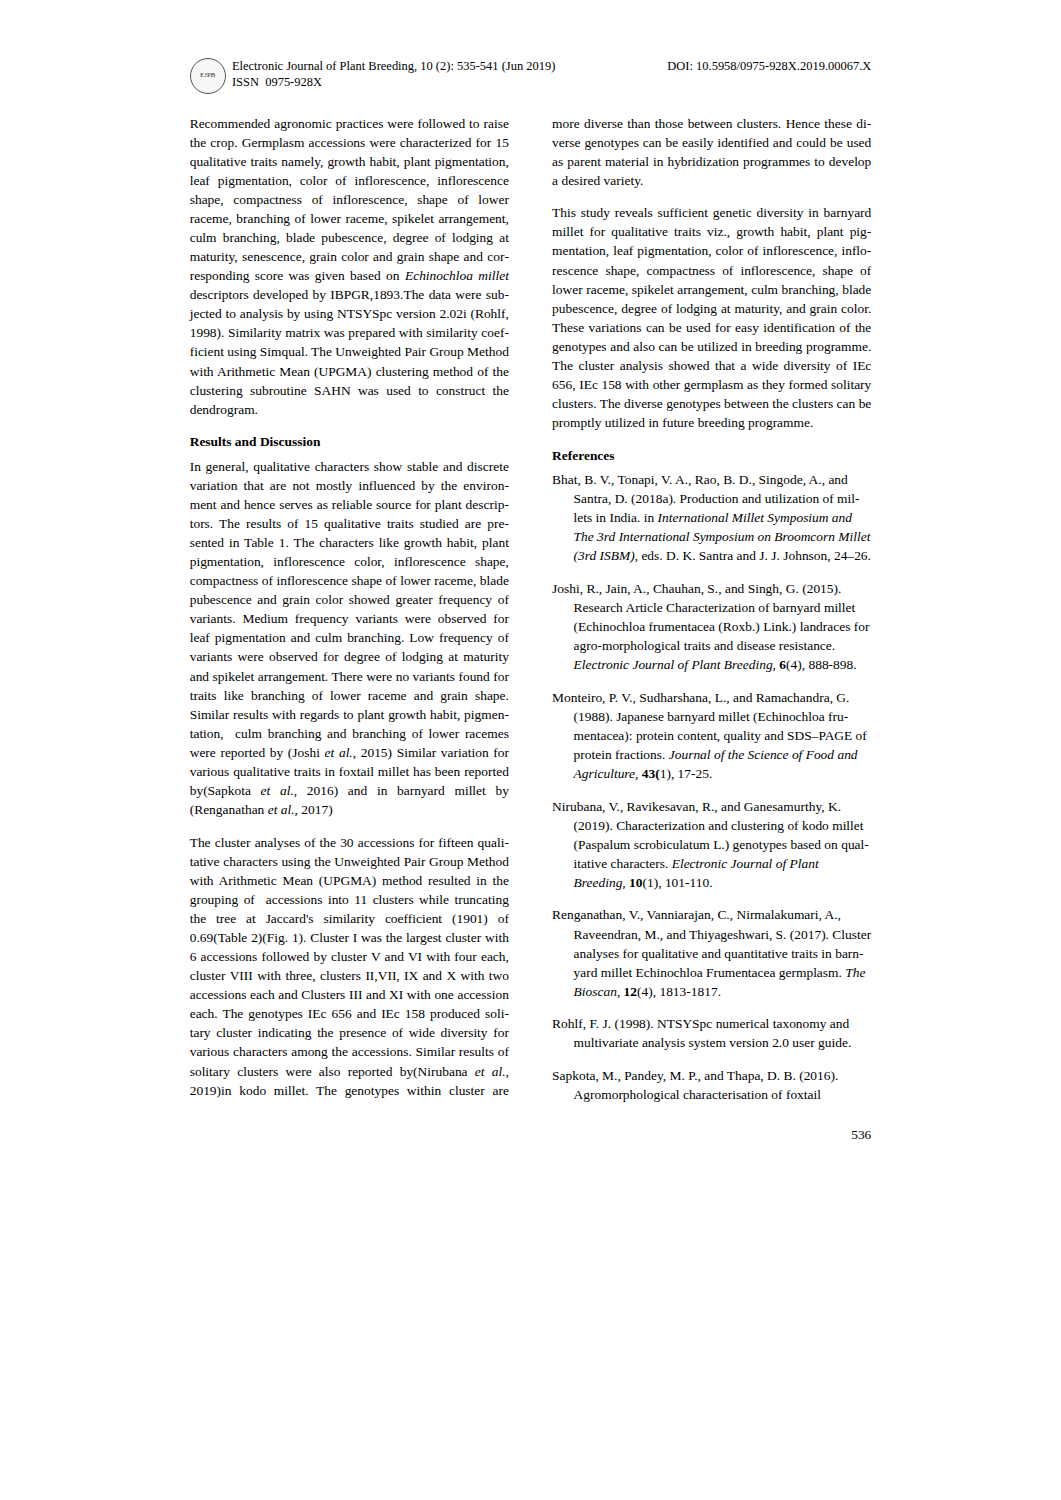EJPB
Electronic Journal of Plant Breeding, 10 (2): 535-541 (Jun 2019) DOI: 10.5958/0975-928X.2019.00067.X
ISSN 0975-928X
Recommended agronomic practices were followed to raise the crop. Germplasm accessions were characterized for 15 qualitative traits namely, growth habit, plant pigmentation, leaf pigmentation, color of inflorescence, inflorescence shape, compactness of inflorescence, shape of lower raceme, branching of lower raceme, spikelet arrangement, culm branching, blade pubescence, degree of lodging at maturity, senescence, grain color and grain shape and corresponding score was given based on Echinochloa millet descriptors developed by IBPGR,1893.The data were subjected to analysis by using NTSYSpc version 2.02i (Rohlf, 1998). Similarity matrix was prepared with similarity coefficient using Simqual. The Unweighted Pair Group Method with Arithmetic Mean (UPGMA) clustering method of the clustering subroutine SAHN was used to construct the dendrogram.
Results and Discussion
In general, qualitative characters show stable and discrete variation that are not mostly influenced by the environment and hence serves as reliable source for plant descriptors. The results of 15 qualitative traits studied are presented in Table 1. The characters like growth habit, plant pigmentation, inflorescence color, inflorescence shape, compactness of inflorescence shape of lower raceme, blade pubescence and grain color showed greater frequency of variants. Medium frequency variants were observed for leaf pigmentation and culm branching. Low frequency of variants were observed for degree of lodging at maturity and spikelet arrangement. There were no variants found for traits like branching of lower raceme and grain shape. Similar results with regards to plant growth habit, pigmentation, culm branching and branching of lower racemes were reported by (Joshi et al., 2015) Similar variation for various qualitative traits in foxtail millet has been reported by(Sapkota et al., 2016) and in barnyard millet by (Renganathan et al., 2017)
The cluster analyses of the 30 accessions for fifteen qualitative characters using the Unweighted Pair Group Method with Arithmetic Mean (UPGMA) method resulted in the grouping of accessions into 11 clusters while truncating the tree at Jaccard's similarity coefficient (1901) of 0.69(Table 2)(Fig. 1). Cluster I was the largest cluster with 6 accessions followed by cluster V and VI with four each, cluster VIII with three, clusters II,VII, IX and X with two accessions each and Clusters III and XI with one accession each. The genotypes IEc 656 and IEc 158 produced solitary cluster indicating the presence of wide diversity for various characters among the accessions. Similar results of solitary clusters were also reported by(Nirubana et al., 2019)in kodo millet. The genotypes within cluster are more diverse than those between clusters. Hence these diverse genotypes can be easily identified and could be used as parent material in hybridization programmes to develop a desired variety.
This study reveals sufficient genetic diversity in barnyard millet for qualitative traits viz., growth habit, plant pigmentation, leaf pigmentation, color of inflorescence, inflorescence shape, compactness of inflorescence, shape of lower raceme, spikelet arrangement, culm branching, blade pubescence, degree of lodging at maturity, and grain color. These variations can be used for easy identification of the genotypes and also can be utilized in breeding programme. The cluster analysis showed that a wide diversity of IEc 656, IEc 158 with other germplasm as they formed solitary clusters. The diverse genotypes between the clusters can be promptly utilized in future breeding programme.
References
Bhat, B. V., Tonapi, V. A., Rao, B. D., Singode, A., and Santra, D. (2018a). Production and utilization of millets in India. in International Millet Symposium and The 3rd International Symposium on Broomcorn Millet (3rd ISBM), eds. D. K. Santra and J. J. Johnson, 24–26.
Joshi, R., Jain, A., Chauhan, S., and Singh, G. (2015). Research Article Characterization of barnyard millet (Echinochloa frumentacea (Roxb.) Link.) landraces for agro-morphological traits and disease resistance. Electronic Journal of Plant Breeding, 6(4), 888-898.
Monteiro, P. V., Sudharshana, L., and Ramachandra, G. (1988). Japanese barnyard millet (Echinochloa frumentacea): protein content, quality and SDS–PAGE of protein fractions. Journal of the Science of Food and Agriculture, 43(1), 17-25.
Nirubana, V., Ravikesavan, R., and Ganesamurthy, K. (2019). Characterization and clustering of kodo millet (Paspalum scrobiculatum L.) genotypes based on qualitative characters. Electronic Journal of Plant Breeding, 10(1), 101-110.
Renganathan, V., Vanniarajan, C., Nirmalakumari, A., Raveendran, M., and Thiyageshwari, S. (2017). Cluster analyses for qualitative and quantitative traits in barnyard millet Echinochloa Frumentacea germplasm. The Bioscan, 12(4), 1813-1817.
Rohlf, F. J. (1998). NTSYSpc numerical taxonomy and multivariate analysis system version 2.0 user guide.
Sapkota, M., Pandey, M. P., and Thapa, D. B. (2016). Agromorphological characterisation of foxtail
536